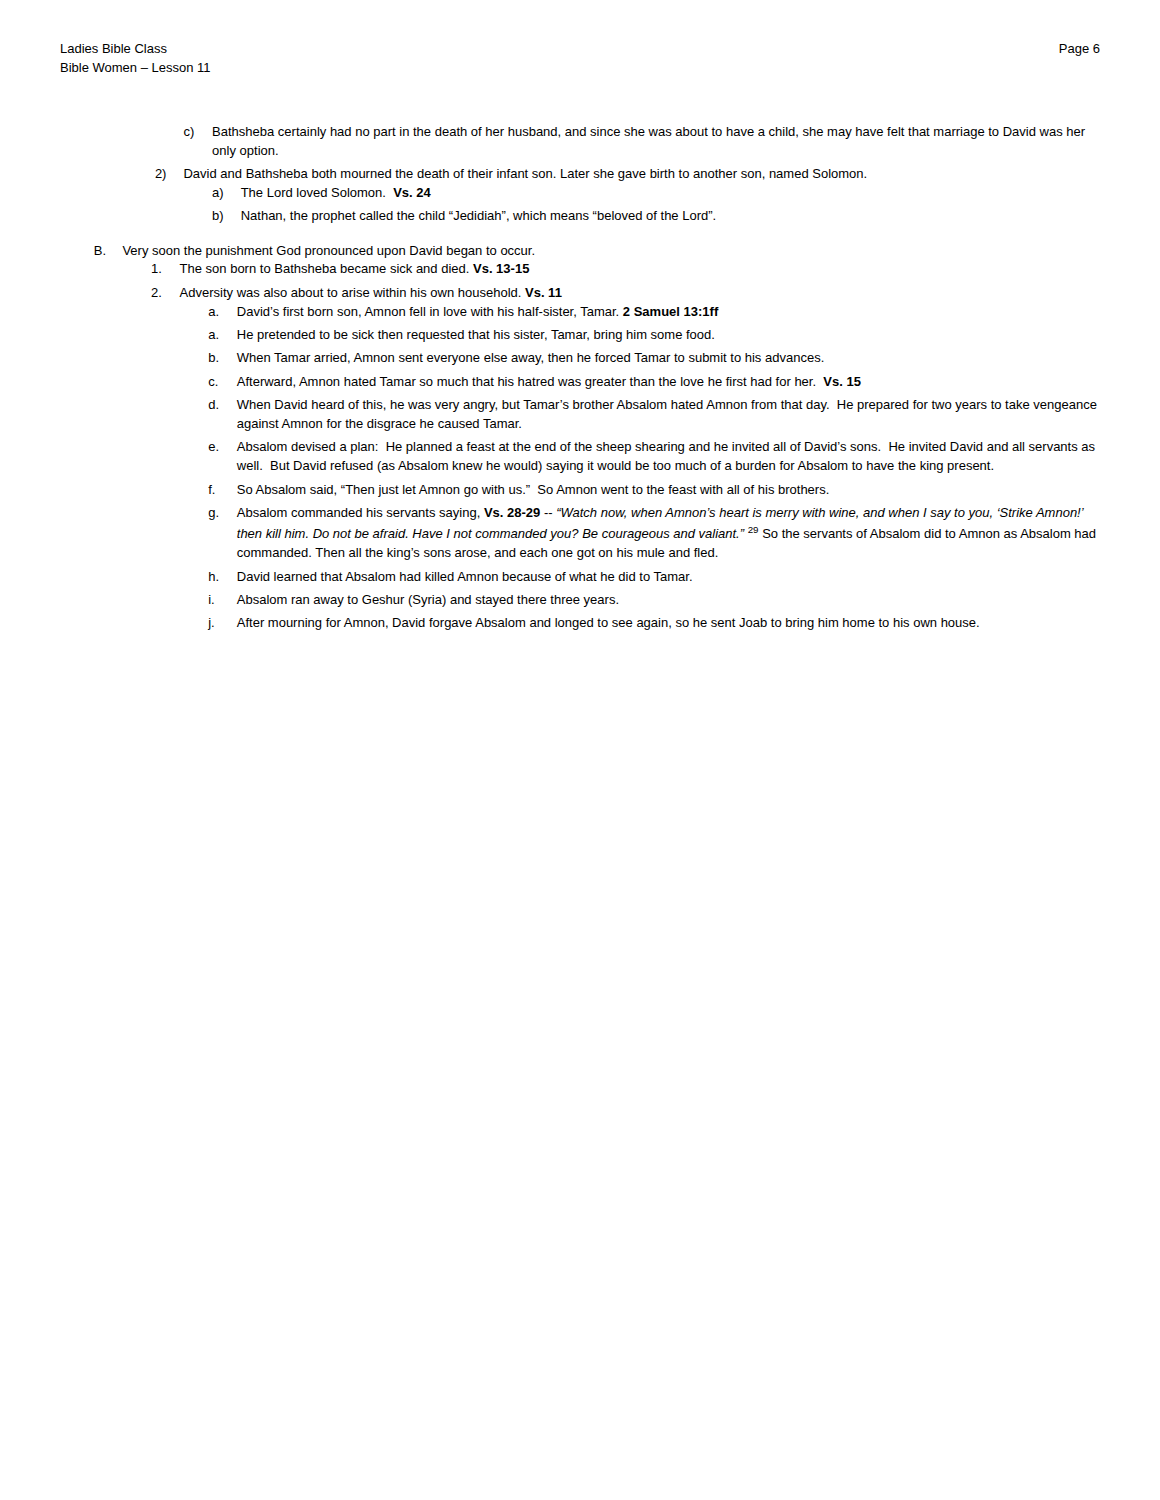Ladies Bible Class
Bible Women – Lesson 11
Page 6
c) Bathsheba certainly had no part in the death of her husband, and since she was about to have a child, she may have felt that marriage to David was her only option.
2) David and Bathsheba both mourned the death of their infant son. Later she gave birth to another son, named Solomon.
a) The Lord loved Solomon. Vs. 24
b) Nathan, the prophet called the child “Jedidiah”, which means “beloved of the Lord”.
B. Very soon the punishment God pronounced upon David began to occur.
1. The son born to Bathsheba became sick and died. Vs. 13-15
2. Adversity was also about to arise within his own household. Vs. 11
a. David’s first born son, Amnon fell in love with his half-sister, Tamar. 2 Samuel 13:1ff
a. He pretended to be sick then requested that his sister, Tamar, bring him some food.
b. When Tamar arried, Amnon sent everyone else away, then he forced Tamar to submit to his advances.
c. Afterward, Amnon hated Tamar so much that his hatred was greater than the love he first had for her. Vs. 15
d. When David heard of this, he was very angry, but Tamar’s brother Absalom hated Amnon from that day. He prepared for two years to take vengeance against Amnon for the disgrace he caused Tamar.
e. Absalom devised a plan: He planned a feast at the end of the sheep shearing and he invited all of David’s sons. He invited David and all servants as well. But David refused (as Absalom knew he would) saying it would be too much of a burden for Absalom to have the king present.
f. So Absalom said, “Then just let Amnon go with us.” So Amnon went to the feast with all of his brothers.
g. Absalom commanded his servants saying, Vs. 28-29 -- “Watch now, when Amnon’s heart is merry with wine, and when I say to you, ‘Strike Amnon!’ then kill him. Do not be afraid. Have I not commanded you? Be courageous and valiant.” 29 So the servants of Absalom did to Amnon as Absalom had commanded. Then all the king’s sons arose, and each one got on his mule and fled.
h. David learned that Absalom had killed Amnon because of what he did to Tamar.
i. Absalom ran away to Geshur (Syria) and stayed there three years.
j. After mourning for Amnon, David forgave Absalom and longed to see again, so he sent Joab to bring him home to his own house.